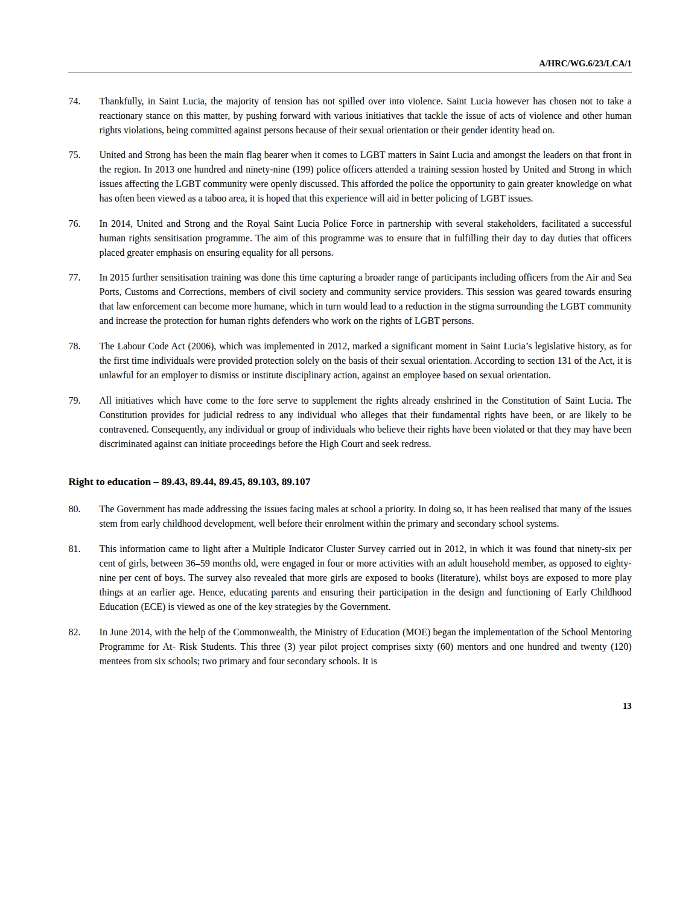A/HRC/WG.6/23/LCA/1
74. Thankfully, in Saint Lucia, the majority of tension has not spilled over into violence. Saint Lucia however has chosen not to take a reactionary stance on this matter, by pushing forward with various initiatives that tackle the issue of acts of violence and other human rights violations, being committed against persons because of their sexual orientation or their gender identity head on.
75. United and Strong has been the main flag bearer when it comes to LGBT matters in Saint Lucia and amongst the leaders on that front in the region. In 2013 one hundred and ninety-nine (199) police officers attended a training session hosted by United and Strong in which issues affecting the LGBT community were openly discussed. This afforded the police the opportunity to gain greater knowledge on what has often been viewed as a taboo area, it is hoped that this experience will aid in better policing of LGBT issues.
76. In 2014, United and Strong and the Royal Saint Lucia Police Force in partnership with several stakeholders, facilitated a successful human rights sensitisation programme. The aim of this programme was to ensure that in fulfilling their day to day duties that officers placed greater emphasis on ensuring equality for all persons.
77. In 2015 further sensitisation training was done this time capturing a broader range of participants including officers from the Air and Sea Ports, Customs and Corrections, members of civil society and community service providers. This session was geared towards ensuring that law enforcement can become more humane, which in turn would lead to a reduction in the stigma surrounding the LGBT community and increase the protection for human rights defenders who work on the rights of LGBT persons.
78. The Labour Code Act (2006), which was implemented in 2012, marked a significant moment in Saint Lucia’s legislative history, as for the first time individuals were provided protection solely on the basis of their sexual orientation. According to section 131 of the Act, it is unlawful for an employer to dismiss or institute disciplinary action, against an employee based on sexual orientation.
79. All initiatives which have come to the fore serve to supplement the rights already enshrined in the Constitution of Saint Lucia. The Constitution provides for judicial redress to any individual who alleges that their fundamental rights have been, or are likely to be contravened. Consequently, any individual or group of individuals who believe their rights have been violated or that they may have been discriminated against can initiate proceedings before the High Court and seek redress.
Right to education – 89.43, 89.44, 89.45, 89.103, 89.107
80. The Government has made addressing the issues facing males at school a priority. In doing so, it has been realised that many of the issues stem from early childhood development, well before their enrolment within the primary and secondary school systems.
81. This information came to light after a Multiple Indicator Cluster Survey carried out in 2012, in which it was found that ninety-six per cent of girls, between 36–59 months old, were engaged in four or more activities with an adult household member, as opposed to eighty-nine per cent of boys. The survey also revealed that more girls are exposed to books (literature), whilst boys are exposed to more play things at an earlier age. Hence, educating parents and ensuring their participation in the design and functioning of Early Childhood Education (ECE) is viewed as one of the key strategies by the Government.
82. In June 2014, with the help of the Commonwealth, the Ministry of Education (MOE) began the implementation of the School Mentoring Programme for At- Risk Students. This three (3) year pilot project comprises sixty (60) mentors and one hundred and twenty (120) mentees from six schools; two primary and four secondary schools. It is
13